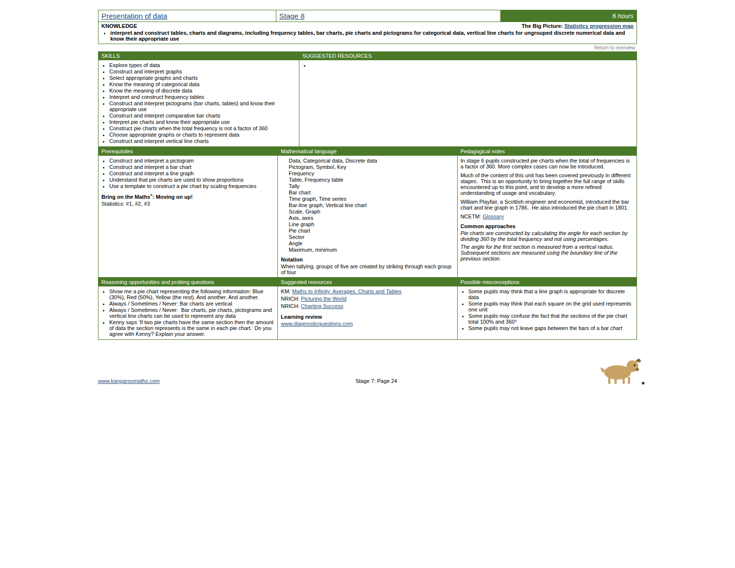| Presentation of data | Stage 8 | 6 hours |
KNOWLEDGE The Big Picture: Statistics progression map
interpret and construct tables, charts and diagrams, including frequency tables, bar charts, pie charts and pictograms for categorical data, vertical line charts for ungrouped discrete numerical data and know their appropriate use
Return to overview
| SKILLS | SUGGESTED RESOURCES |
| --- | --- |
| Explore types of data Construct and interpret graphs Select appropriate graphs and charts Know the meaning of categorical data Know the meaning of discrete data Interpret and construct frequency tables Construct and interpret pictograms (bar charts, tables) and know their appropriate use Construct and interpret comparative bar charts Interpret pie charts and know their appropriate use Construct pie charts when the total frequency is not a factor of 360 Choose appropriate graphs or charts to represent data Construct and interpret vertical line charts | |
| Prerequisites | Mathematical language | Pedagogical notes |
| --- | --- | --- |
| Construct and interpret a pictogram Construct and interpret a bar chart Construct and interpret a line graph Understand that pie charts are used to show proportions Use a template to construct a pie chart by scaling frequencies Bring on the Maths + : Moving on up! Statistics: #1, #2, #3 | Data, Categorical data, Discrete data Pictogram, Symbol, Key Frequency Table, Frequency table Tally Bar chart Time graph, Time series Bar-line graph, Vertical line chart Scale, Graph Axis, axes Line graph Pie chart Sector Angle Maximum, minimum Notation When tallying, groups of five are created by striking through each group of four | In stage 6 pupils constructed pie charts when the total of frequencies is a factor of 360. More complex cases can now be introduced. Much of the content of this unit has been covered previously in different stages. This is an opportunity to bring together the full range of skills encountered up to this point, and to develop a more refined understanding of usage and vocabulary. William Playfair, a Scottish engineer and economist, introduced the bar chart and line graph in 1786. He also introduced the pie chart in 1801. NCETM: Glossary Common approaches Pie charts are constructed by calculating the angle for each section by dividing 360 by the total frequency and not using percentages. The angle for the first section is measured from a vertical radius. Subsequent sections are measured using the boundary line of the previous section. |
| Reasoning opportunities and probing questions | Suggested resources | Possible misconceptions |
| --- | --- | --- |
| Show me a pie chart representing the following information: Blue (30%), Red (50%), Yellow (the rest). And another. And another. Always / Sometimes / Never: Bar charts are vertical Always / Sometimes / Never: Bar charts, pie charts, pictograms and vertical line charts can be used to represent any data Kenny says ‘If two pie charts have the same section then the amount of data the section represents is the same in each pie chart.’ Do you agree with Kenny? Explain your answer. | KM: Maths to Infinity: Averages, Charts and Tables NRICH: Picturing the World NRICH: Charting Success Learning review www.diagnosticquestions.com | Some pupils may think that a line graph is appropriate for discrete data Some pupils may think that each square on the grid used represents one unit Some pupils may confuse the fact that the sections of the pie chart total 100% and 360° Some pupils may not leave gaps between the bars of a bar chart |
www.kangaroomaths.com
Stage 7: Page 24